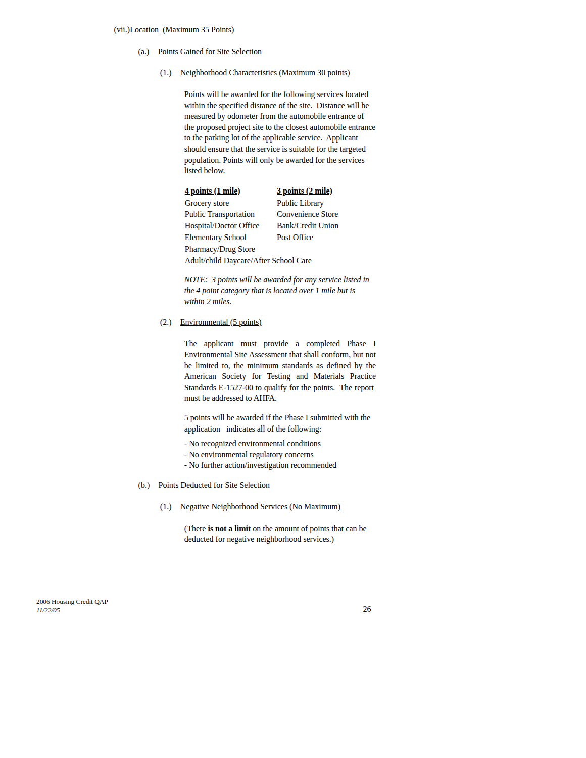(vii.) Location (Maximum 35 Points)
(a.) Points Gained for Site Selection
(1.) Neighborhood Characteristics (Maximum 30 points)
Points will be awarded for the following services located within the specified distance of the site. Distance will be measured by odometer from the automobile entrance of the proposed project site to the closest automobile entrance to the parking lot of the applicable service. Applicant should ensure that the service is suitable for the targeted population. Points will only be awarded for the services listed below.
| 4 points (1 mile) | 3 points (2 mile) |
| --- | --- |
| Grocery store | Public Library |
| Public Transportation | Convenience Store |
| Hospital/Doctor Office | Bank/Credit Union |
| Elementary School | Post Office |
| Pharmacy/Drug Store | |
| Adult/child Daycare/After School Care |
NOTE: 3 points will be awarded for any service listed in the 4 point category that is located over 1 mile but is within 2 miles.
(2.) Environmental (5 points)
The applicant must provide a completed Phase I Environmental Site Assessment that shall conform, but not be limited to, the minimum standards as defined by the American Society for Testing and Materials Practice Standards E-1527-00 to qualify for the points. The report must be addressed to AHFA.
5 points will be awarded if the Phase I submitted with the application indicates all of the following:
- No recognized environmental conditions
- No environmental regulatory concerns
- No further action/investigation recommended
(b.) Points Deducted for Site Selection
(1.) Negative Neighborhood Services (No Maximum)
(There is not a limit on the amount of points that can be deducted for negative neighborhood services.)
2006 Housing Credit QAP
11/22/05
26